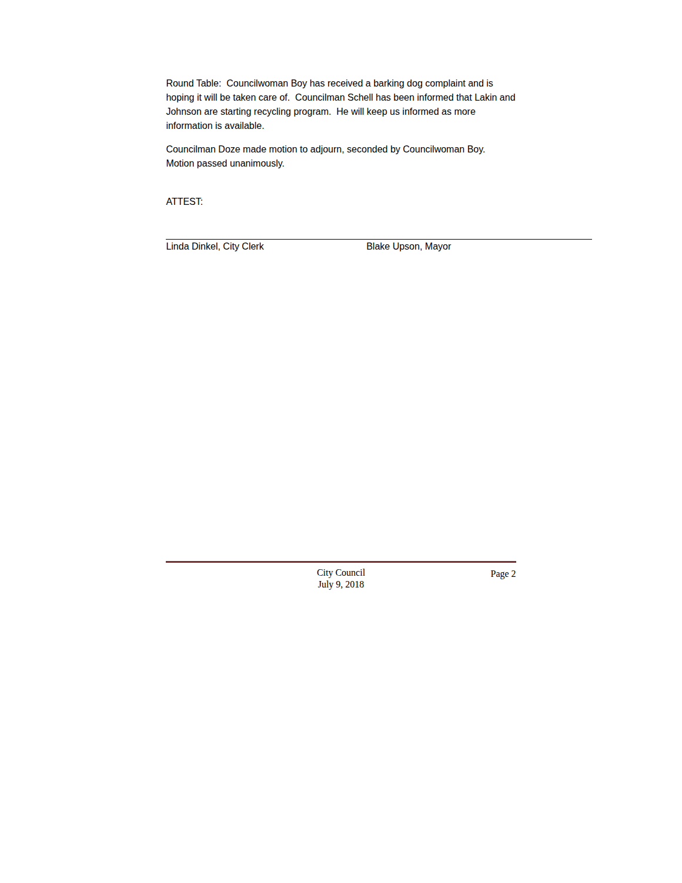Round Table: Councilwoman Boy has received a barking dog complaint and is hoping it will be taken care of. Councilman Schell has been informed that Lakin and Johnson are starting recycling program. He will keep us informed as more information is available.
Councilman Doze made motion to adjourn, seconded by Councilwoman Boy. Motion passed unanimously.
ATTEST:
| Linda Dinkel, City Clerk | Blake Upson, Mayor |
| | City Council July 9, 2018 | Page 2 |